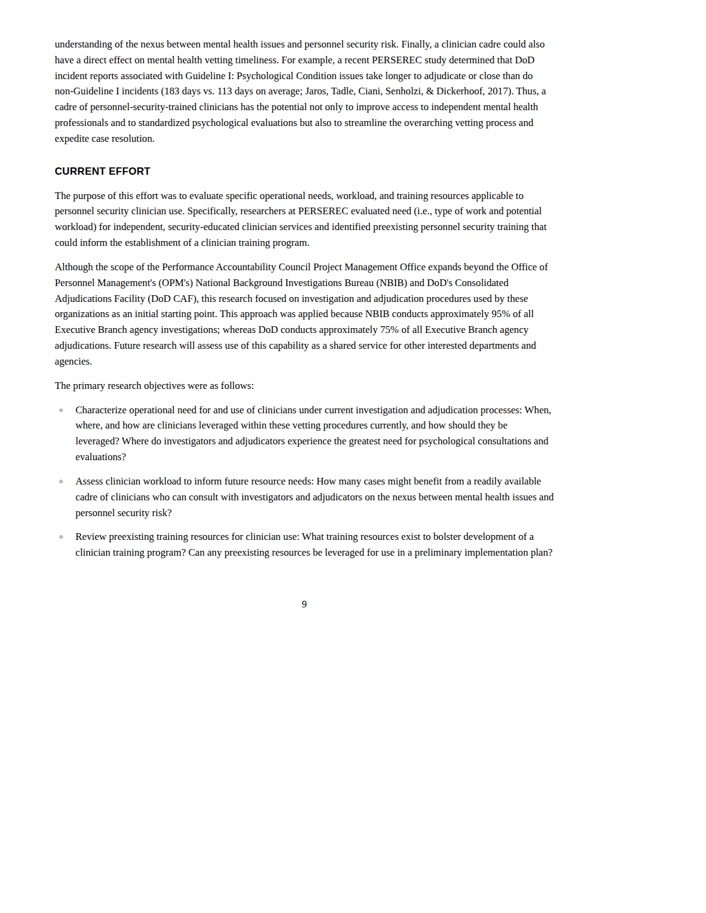understanding of the nexus between mental health issues and personnel security risk. Finally, a clinician cadre could also have a direct effect on mental health vetting timeliness. For example, a recent PERSEREC study determined that DoD incident reports associated with Guideline I: Psychological Condition issues take longer to adjudicate or close than do non-Guideline I incidents (183 days vs. 113 days on average; Jaros, Tadle, Ciani, Senholzi, & Dickerhoof, 2017). Thus, a cadre of personnel-security-trained clinicians has the potential not only to improve access to independent mental health professionals and to standardized psychological evaluations but also to streamline the overarching vetting process and expedite case resolution.
CURRENT EFFORT
The purpose of this effort was to evaluate specific operational needs, workload, and training resources applicable to personnel security clinician use. Specifically, researchers at PERSEREC evaluated need (i.e., type of work and potential workload) for independent, security-educated clinician services and identified preexisting personnel security training that could inform the establishment of a clinician training program.
Although the scope of the Performance Accountability Council Project Management Office expands beyond the Office of Personnel Management's (OPM's) National Background Investigations Bureau (NBIB) and DoD's Consolidated Adjudications Facility (DoD CAF), this research focused on investigation and adjudication procedures used by these organizations as an initial starting point. This approach was applied because NBIB conducts approximately 95% of all Executive Branch agency investigations; whereas DoD conducts approximately 75% of all Executive Branch agency adjudications. Future research will assess use of this capability as a shared service for other interested departments and agencies.
The primary research objectives were as follows:
Characterize operational need for and use of clinicians under current investigation and adjudication processes: When, where, and how are clinicians leveraged within these vetting procedures currently, and how should they be leveraged? Where do investigators and adjudicators experience the greatest need for psychological consultations and evaluations?
Assess clinician workload to inform future resource needs: How many cases might benefit from a readily available cadre of clinicians who can consult with investigators and adjudicators on the nexus between mental health issues and personnel security risk?
Review preexisting training resources for clinician use: What training resources exist to bolster development of a clinician training program? Can any preexisting resources be leveraged for use in a preliminary implementation plan?
9